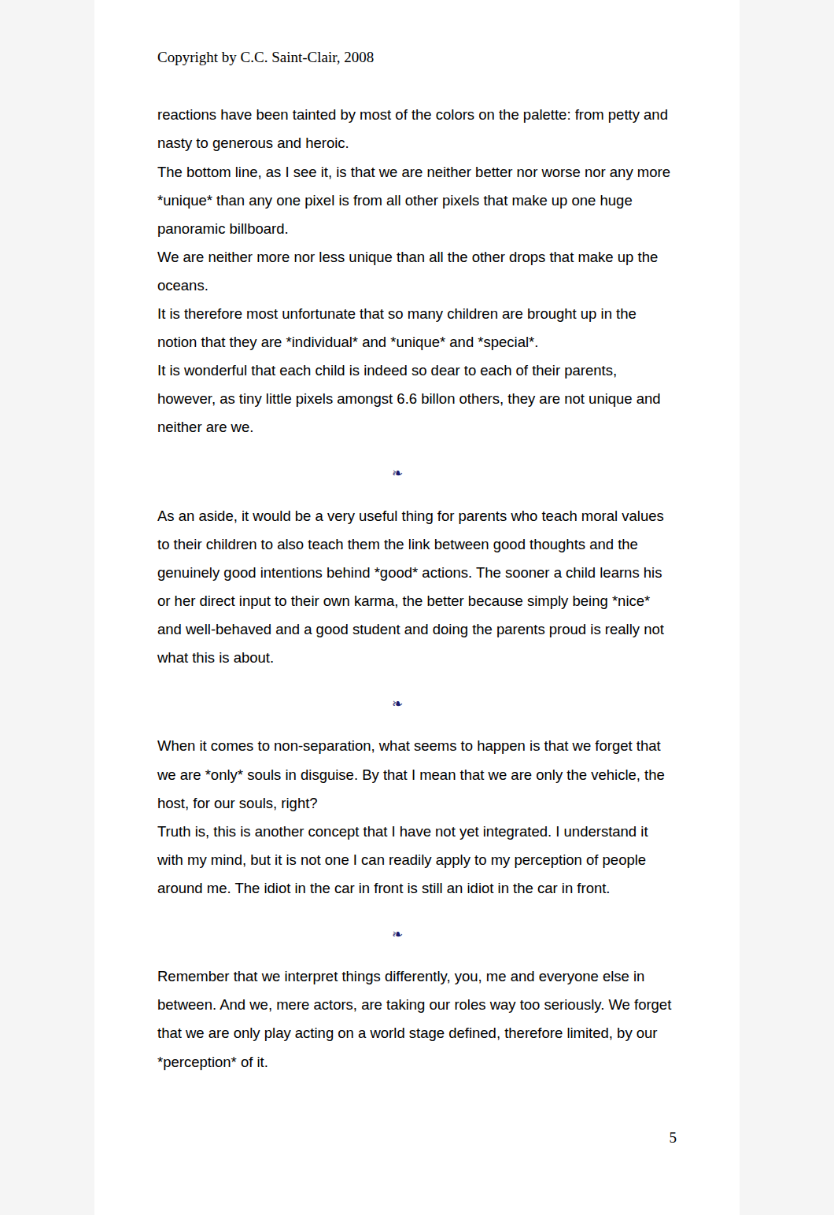Copyright by C.C. Saint-Clair, 2008
reactions have been tainted by most of the colors on the palette: from petty and nasty to generous and heroic.
The bottom line, as I see it, is that we are neither better nor worse nor any more *unique* than any one pixel is from all other pixels that make up one huge panoramic billboard.
We are neither more nor less unique than all the other drops that make up the oceans.
It is therefore most unfortunate that so many children are brought up in the notion that they are *individual* and *unique* and *special*.
It is wonderful that each child is indeed so dear to each of their parents, however, as tiny little pixels amongst 6.6 billon others, they are not unique and neither are we.
❧
As an aside, it would be a very useful thing for parents who teach moral values to their children to also teach them the link between good thoughts and the genuinely good intentions behind *good* actions. The sooner a child learns his or her direct input to their own karma, the better because simply being *nice* and well-behaved and a good student and doing the parents proud is really not what this is about.
❧
When it comes to non-separation, what seems to happen is that we forget that we are *only* souls in disguise. By that I mean that we are only the vehicle, the host, for our souls, right?
Truth is, this is another concept that I have not yet integrated. I understand it with my mind, but it is not one I can readily apply to my perception of people around me. The idiot in the car in front is still an idiot in the car in front.
❧
Remember that we interpret things differently, you, me and everyone else in between. And we, mere actors, are taking our roles way too seriously. We forget that we are only play acting on a world stage defined, therefore limited, by our *perception* of it.
5